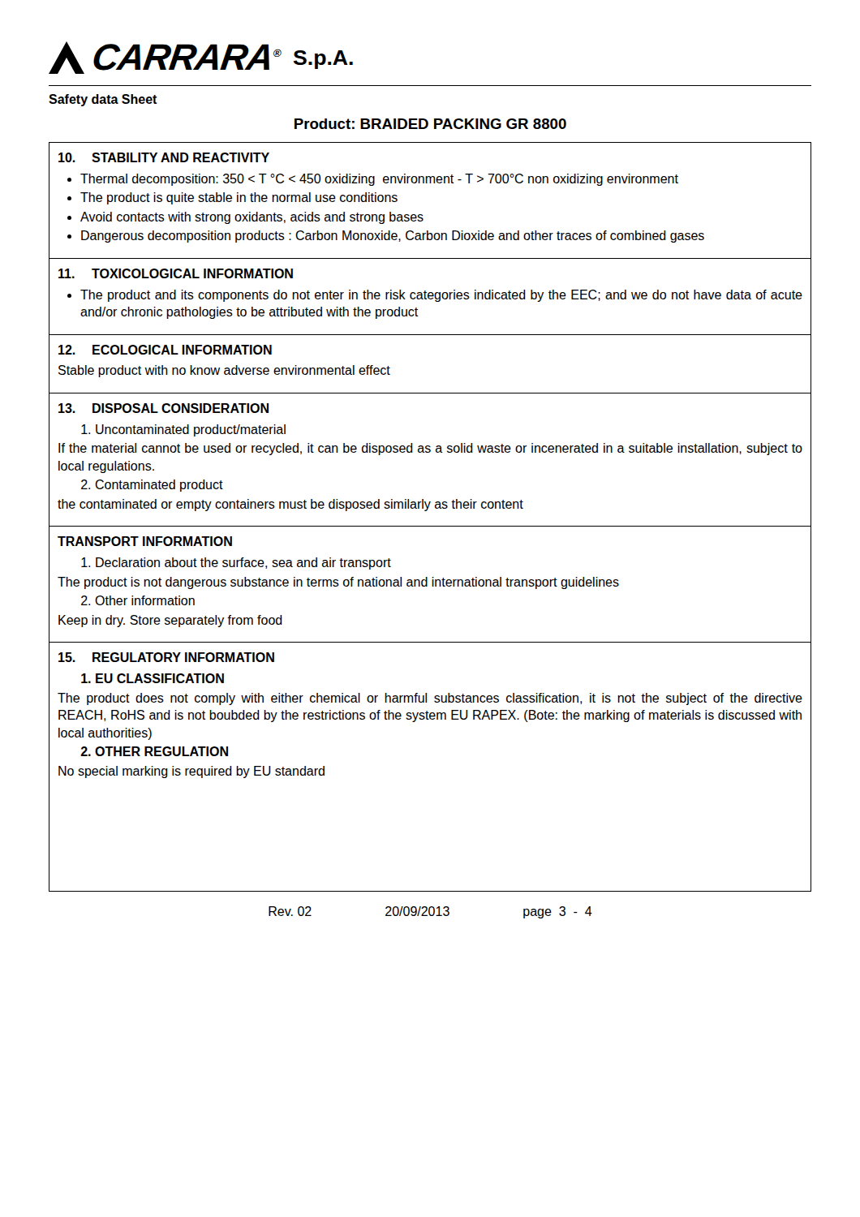CARRARA®
S.p.A.
Safety data Sheet
Product: BRAIDED PACKING GR 8800
| 10. STABILITY AND REACTIVITY Thermal decomposition: 350 < T °C < 450 oxidizing environment - T > 700°C non oxidizing environment The product is quite stable in the normal use conditions Avoid contacts with strong oxidants, acids and strong bases Dangerous decomposition products : Carbon Monoxide, Carbon Dioxide and other traces of combined gases |
| 11. TOXICOLOGICAL INFORMATION The product and its components do not enter in the risk categories indicated by the EEC; and we do not have data of acute and/or chronic pathologies to be attributed with the product |
| 12. ECOLOGICAL INFORMATION Stable product with no know adverse environmental effect |
| 13. DISPOSAL CONSIDERATION Uncontaminated product/material If the material cannot be used or recycled, it can be disposed as a solid waste or incenerated in a suitable installation, subject to local regulations. Contaminated product the contaminated or empty containers must be disposed similarly as their content |
| TRANSPORT INFORMATION Declaration about the surface, sea and air transport The product is not dangerous substance in terms of national and international transport guidelines Other information Keep in dry. Store separately from food |
| 15. REGULATORY INFORMATION EU CLASSIFICATION The product does not comply with either chemical or harmful substances classification, it is not the subject of the directive REACH, RoHS and is not boubded by the restrictions of the system EU RAPEX. (Bote: the marking of materials is discussed with local authorities) OTHER REGULATION No special marking is required by EU standard |
Rev. 02 20/09/2013 page 3 - 4